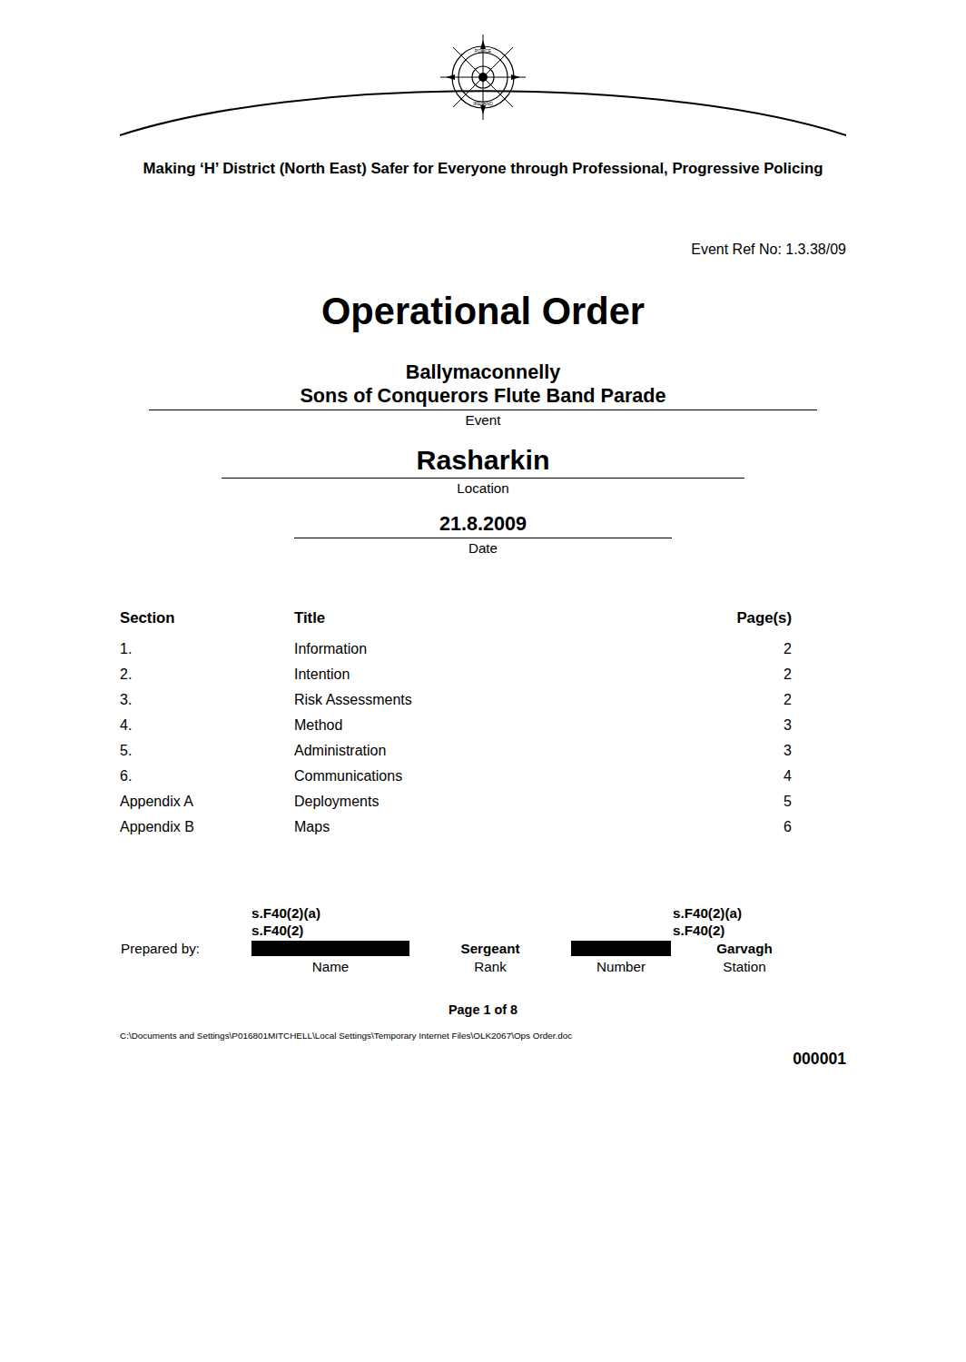POLICE IRELAND
Making ‘H’ District (North East) Safer for Everyone through Professional, Progressive Policing
Event Ref No: 1.3.38/09
Operational Order
Ballymaconnelly
Sons of Conquerors Flute Band Parade
Event
Rasharkin
Location
21.8.2009
Date
| Section | Title | Page(s) |
| --- | --- | --- |
| 1. | Information | 2 |
| 2. | Intention | 2 |
| 3. | Risk Assessments | 2 |
| 4. | Method | 3 |
| 5. | Administration | 3 |
| 6. | Communications | 4 |
| Appendix A | Deployments | 5 |
| Appendix B | Maps | 6 |
| | s.F40(2)(a) s.F40(2) | | | s.F40(2)(a) s.F40(2) | |
| Prepared by: | | Sergeant | | Garvagh | |
| | Name | Rank | Number | Station | |
Page 1 of 8
C:\Documents and Settings\P016801MITCHELL\Local Settings\Temporary Internet Files\OLK2067\Ops Order.doc
000001